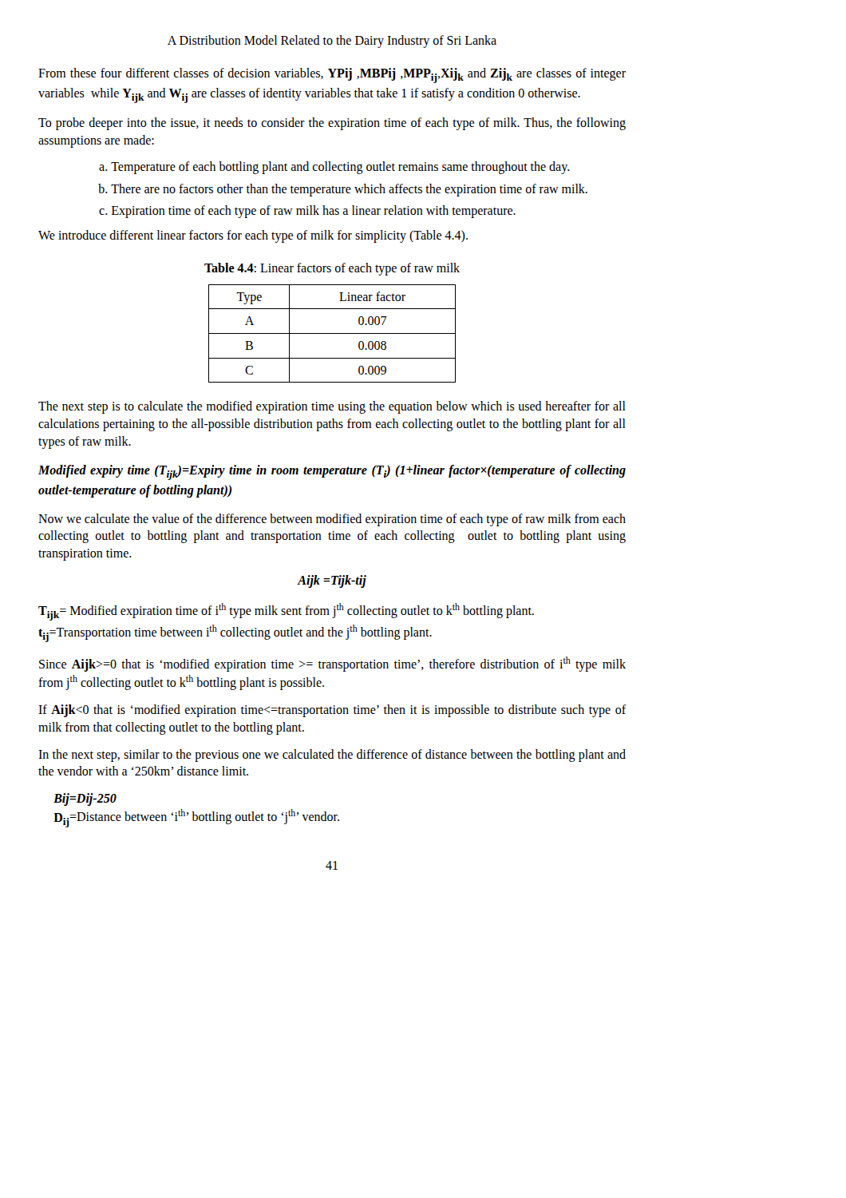A Distribution Model Related to the Dairy Industry of Sri Lanka
From these four different classes of decision variables, YPij ,MBPij ,MPPij,Xijk and Zijk are classes of integer variables while Yijk and Wij are classes of identity variables that take 1 if satisfy a condition 0 otherwise.
To probe deeper into the issue, it needs to consider the expiration time of each type of milk. Thus, the following assumptions are made:
Temperature of each bottling plant and collecting outlet remains same throughout the day.
There are no factors other than the temperature which affects the expiration time of raw milk.
Expiration time of each type of raw milk has a linear relation with temperature.
We introduce different linear factors for each type of milk for simplicity (Table 4.4).
Table 4.4: Linear factors of each type of raw milk
| Type | Linear factor |
| --- | --- |
| A | 0.007 |
| B | 0.008 |
| C | 0.009 |
The next step is to calculate the modified expiration time using the equation below which is used hereafter for all calculations pertaining to the all-possible distribution paths from each collecting outlet to the bottling plant for all types of raw milk.
Modified expiry time (Tijk)=Expiry time in room temperature (Ti) (1+linear factor×(temperature of collecting outlet-temperature of bottling plant))
Now we calculate the value of the difference between modified expiration time of each type of raw milk from each collecting outlet to bottling plant and transportation time of each collecting outlet to bottling plant using transpiration time.
Aijk =Tijk-tij
Tijk= Modified expiration time of ith type milk sent from jth collecting outlet to kth bottling plant.
tij=Transportation time between ith collecting outlet and the jth bottling plant.
Since Aijk>=0 that is ‘modified expiration time >= transportation time’, therefore distribution of ith type milk from jth collecting outlet to kth bottling plant is possible.
If Aijk<0 that is ‘modified expiration time<=transportation time’ then it is impossible to distribute such type of milk from that collecting outlet to the bottling plant.
In the next step, similar to the previous one we calculated the difference of distance between the bottling plant and the vendor with a ‘250km’ distance limit.
Bij=Dij-250
Dij=Distance between ‘ith’ bottling outlet to ‘jth’ vendor.
41